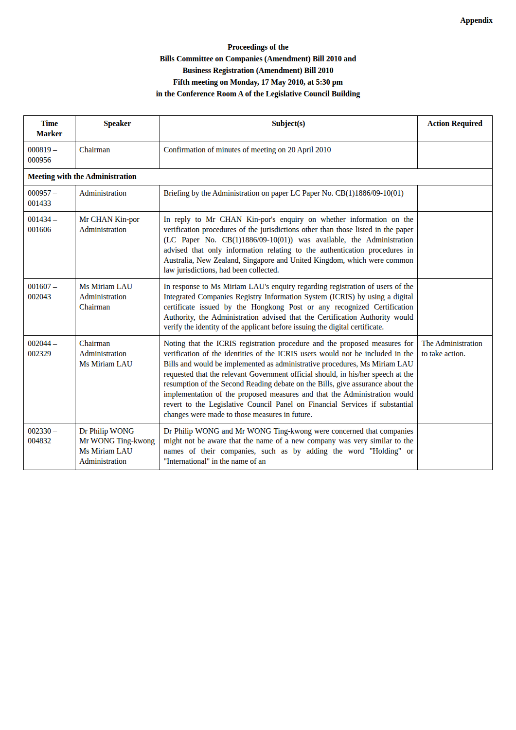Appendix
Proceedings of the
Bills Committee on Companies (Amendment) Bill 2010 and
Business Registration (Amendment) Bill 2010
Fifth meeting on Monday, 17 May 2010, at 5:30 pm
in the Conference Room A of the Legislative Council Building
| Time Marker | Speaker | Subject(s) | Action Required |
| --- | --- | --- | --- |
| 000819 – 000956 | Chairman | Confirmation of minutes of meeting on 20 April 2010 | |
| Meeting with the Administration |
| 000957 – 001433 | Administration | Briefing by the Administration on paper LC Paper No. CB(1)1886/09-10(01) | |
| 001434 – 001606 | Mr CHAN Kin-por Administration | In reply to Mr CHAN Kin-por's enquiry on whether information on the verification procedures of the jurisdictions other than those listed in the paper (LC Paper No. CB(1)1886/09-10(01)) was available, the Administration advised that only information relating to the authentication procedures in Australia, New Zealand, Singapore and United Kingdom, which were common law jurisdictions, had been collected. | |
| 001607 – 002043 | Ms Miriam LAU Administration Chairman | In response to Ms Miriam LAU's enquiry regarding registration of users of the Integrated Companies Registry Information System (ICRIS) by using a digital certificate issued by the Hongkong Post or any recognized Certification Authority, the Administration advised that the Certification Authority would verify the identity of the applicant before issuing the digital certificate. | |
| 002044 – 002329 | Chairman Administration Ms Miriam LAU | Noting that the ICRIS registration procedure and the proposed measures for verification of the identities of the ICRIS users would not be included in the Bills and would be implemented as administrative procedures, Ms Miriam LAU requested that the relevant Government official should, in his/her speech at the resumption of the Second Reading debate on the Bills, give assurance about the implementation of the proposed measures and that the Administration would revert to the Legislative Council Panel on Financial Services if substantial changes were made to those measures in future. | The Administration to take action. |
| 002330 – 004832 | Dr Philip WONG Mr WONG Ting-kwong Ms Miriam LAU Administration | Dr Philip WONG and Mr WONG Ting-kwong were concerned that companies might not be aware that the name of a new company was very similar to the names of their companies, such as by adding the word "Holding" or "International" in the name of an | |